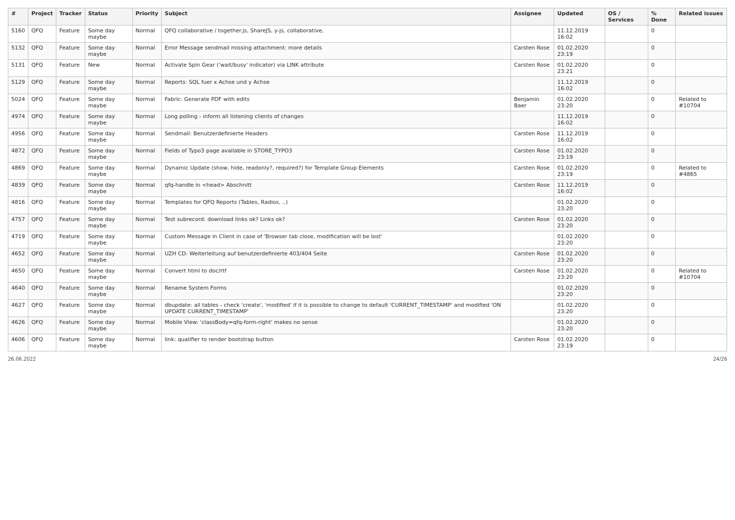| # | Project | Tracker | Status | Priority | Subject | Assignee | Updated | OS / Services | % Done | Related issues |
| --- | --- | --- | --- | --- | --- | --- | --- | --- | --- | --- |
| 5160 | QFQ | Feature | Some day maybe | Normal | QFQ collaborative / together.js, ShareJS, y-js, collaborative, | | 11.12.2019 16:02 | | 0 | |
| 5132 | QFQ | Feature | Some day maybe | Normal | Error Message sendmail missing attachment: more details | Carsten Rose | 01.02.2020 23:19 | | 0 | |
| 5131 | QFQ | Feature | New | Normal | Activate Spin Gear ('wait/busy' indicator) via LINK attribute | Carsten Rose | 01.02.2020 23:21 | | 0 | |
| 5129 | QFQ | Feature | Some day maybe | Normal | Reports: SQL fuer x Achse und y Achse | | 11.12.2019 16:02 | | 0 | |
| 5024 | QFQ | Feature | Some day maybe | Normal | Fabric: Generate PDF with edits | Benjamin Baer | 01.02.2020 23:20 | | 0 | Related to #10704 |
| 4974 | QFQ | Feature | Some day maybe | Normal | Long polling - inform all listening clients of changes | | 11.12.2019 16:02 | | 0 | |
| 4956 | QFQ | Feature | Some day maybe | Normal | Sendmail: Benutzerdefinierte Headers | Carsten Rose | 11.12.2019 16:02 | | 0 | |
| 4872 | QFQ | Feature | Some day maybe | Normal | Fields of Typo3 page available in STORE_TYPO3 | Carsten Rose | 01.02.2020 23:19 | | 0 | |
| 4869 | QFQ | Feature | Some day maybe | Normal | Dynamic Update (show, hide, readonly?, required?) for Template Group Elements | Carsten Rose | 01.02.2020 23:19 | | 0 | Related to #4865 |
| 4839 | QFQ | Feature | Some day maybe | Normal | qfq-handle in <head> Abschnitt | Carsten Rose | 11.12.2019 16:02 | | 0 | |
| 4816 | QFQ | Feature | Some day maybe | Normal | Templates for QFQ Reports (Tables, Radios, ..) | | 01.02.2020 23:20 | | 0 | |
| 4757 | QFQ | Feature | Some day maybe | Normal | Test subrecord: download links ok? Links ok? | Carsten Rose | 01.02.2020 23:20 | | 0 | |
| 4719 | QFQ | Feature | Some day maybe | Normal | Custom Message in Client in case of 'Browser tab close, modification will be lost' | | 01.02.2020 23:20 | | 0 | |
| 4652 | QFQ | Feature | Some day maybe | Normal | UZH CD: Weiterleitung auf benutzerdefinierte 403/404 Seite | Carsten Rose | 01.02.2020 23:20 | | 0 | |
| 4650 | QFQ | Feature | Some day maybe | Normal | Convert html to doc/rtf | Carsten Rose | 01.02.2020 23:20 | | 0 | Related to #10704 |
| 4640 | QFQ | Feature | Some day maybe | Normal | Rename System Forms | | 01.02.2020 23:20 | | 0 | |
| 4627 | QFQ | Feature | Some day maybe | Normal | dbupdate: all tables - check 'create', 'modified' if it is possible to change to default 'CURRENT_TIMESTAMP' and modified 'ON UPDATE CURRENT_TIMESTAMP' | | 01.02.2020 23:20 | | 0 | |
| 4626 | QFQ | Feature | Some day maybe | Normal | Mobile View: 'classBody=qfq-form-right' makes no sense | | 01.02.2020 23:20 | | 0 | |
| 4606 | QFQ | Feature | Some day maybe | Normal | link: qualifier to render bootstrap button | Carsten Rose | 01.02.2020 23:19 | | 0 | |
26.06.2022 24/26